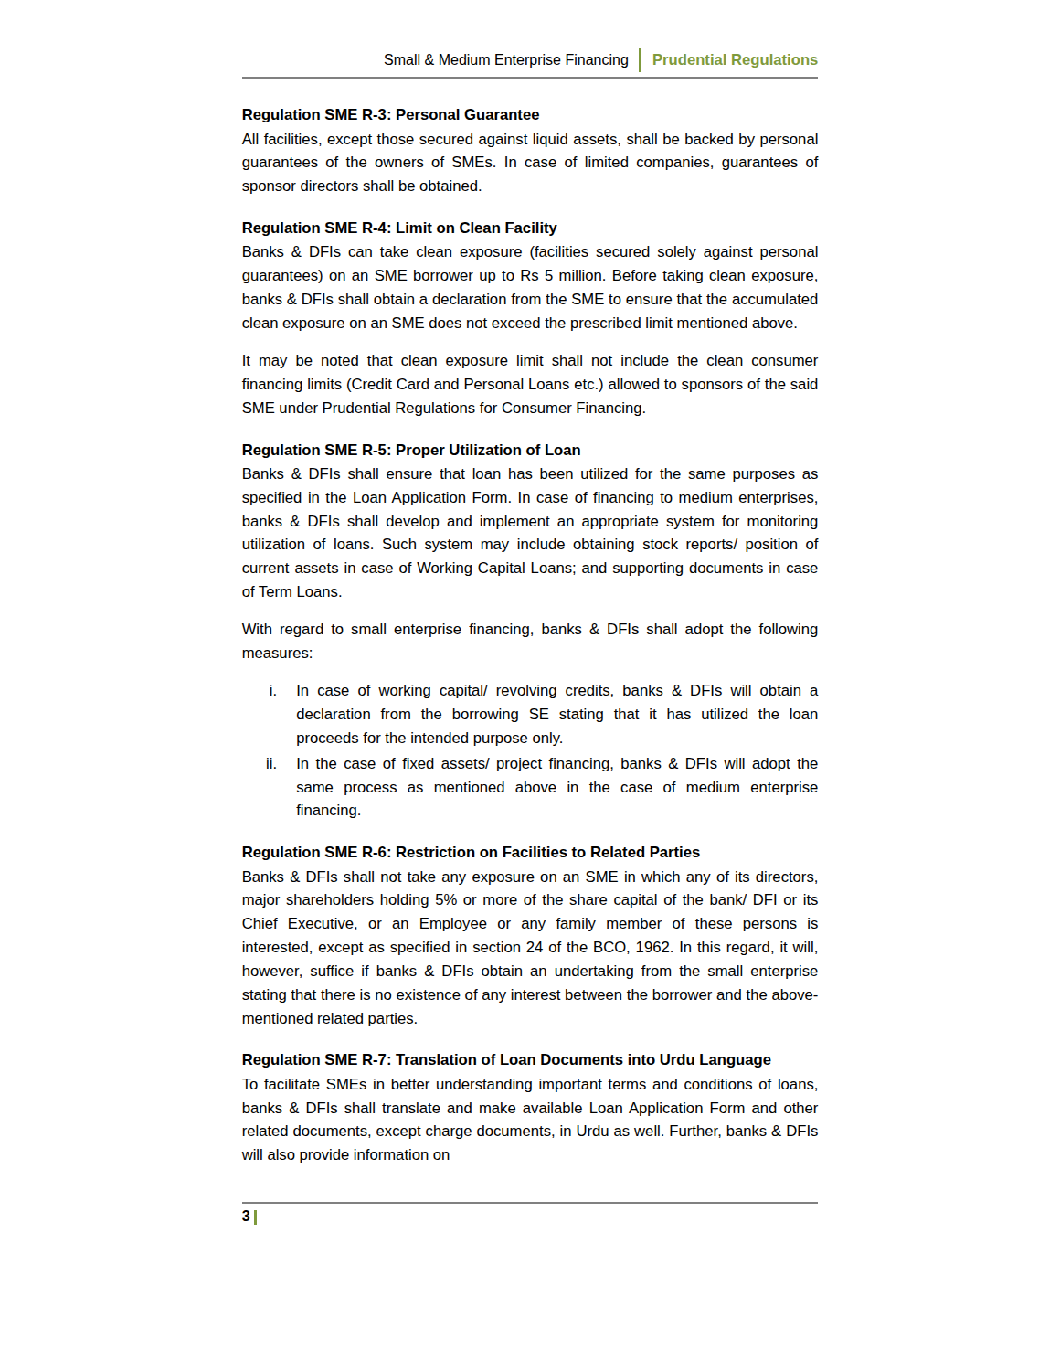Small & Medium Enterprise Financing Prudential Regulations
Regulation SME R-3: Personal Guarantee
All facilities, except those secured against liquid assets, shall be backed by personal guarantees of the owners of SMEs. In case of limited companies, guarantees of sponsor directors shall be obtained.
Regulation SME R-4: Limit on Clean Facility
Banks & DFIs can take clean exposure (facilities secured solely against personal guarantees) on an SME borrower up to Rs 5 million. Before taking clean exposure, banks & DFIs shall obtain a declaration from the SME to ensure that the accumulated clean exposure on an SME does not exceed the prescribed limit mentioned above.
It may be noted that clean exposure limit shall not include the clean consumer financing limits (Credit Card and Personal Loans etc.) allowed to sponsors of the said SME under Prudential Regulations for Consumer Financing.
Regulation SME R-5: Proper Utilization of Loan
Banks & DFIs shall ensure that loan has been utilized for the same purposes as specified in the Loan Application Form. In case of financing to medium enterprises, banks & DFIs shall develop and implement an appropriate system for monitoring utilization of loans. Such system may include obtaining stock reports/ position of current assets in case of Working Capital Loans; and supporting documents in case of Term Loans.
With regard to small enterprise financing, banks & DFIs shall adopt the following measures:
i. In case of working capital/ revolving credits, banks & DFIs will obtain a declaration from the borrowing SE stating that it has utilized the loan proceeds for the intended purpose only.
ii. In the case of fixed assets/ project financing, banks & DFIs will adopt the same process as mentioned above in the case of medium enterprise financing.
Regulation SME R-6: Restriction on Facilities to Related Parties
Banks & DFIs shall not take any exposure on an SME in which any of its directors, major shareholders holding 5% or more of the share capital of the bank/ DFI or its Chief Executive, or an Employee or any family member of these persons is interested, except as specified in section 24 of the BCO, 1962. In this regard, it will, however, suffice if banks & DFIs obtain an undertaking from the small enterprise stating that there is no existence of any interest between the borrower and the above-mentioned related parties.
Regulation SME R-7: Translation of Loan Documents into Urdu Language
To facilitate SMEs in better understanding important terms and conditions of loans, banks & DFIs shall translate and make available Loan Application Form and other related documents, except charge documents, in Urdu as well. Further, banks & DFIs will also provide information on
3